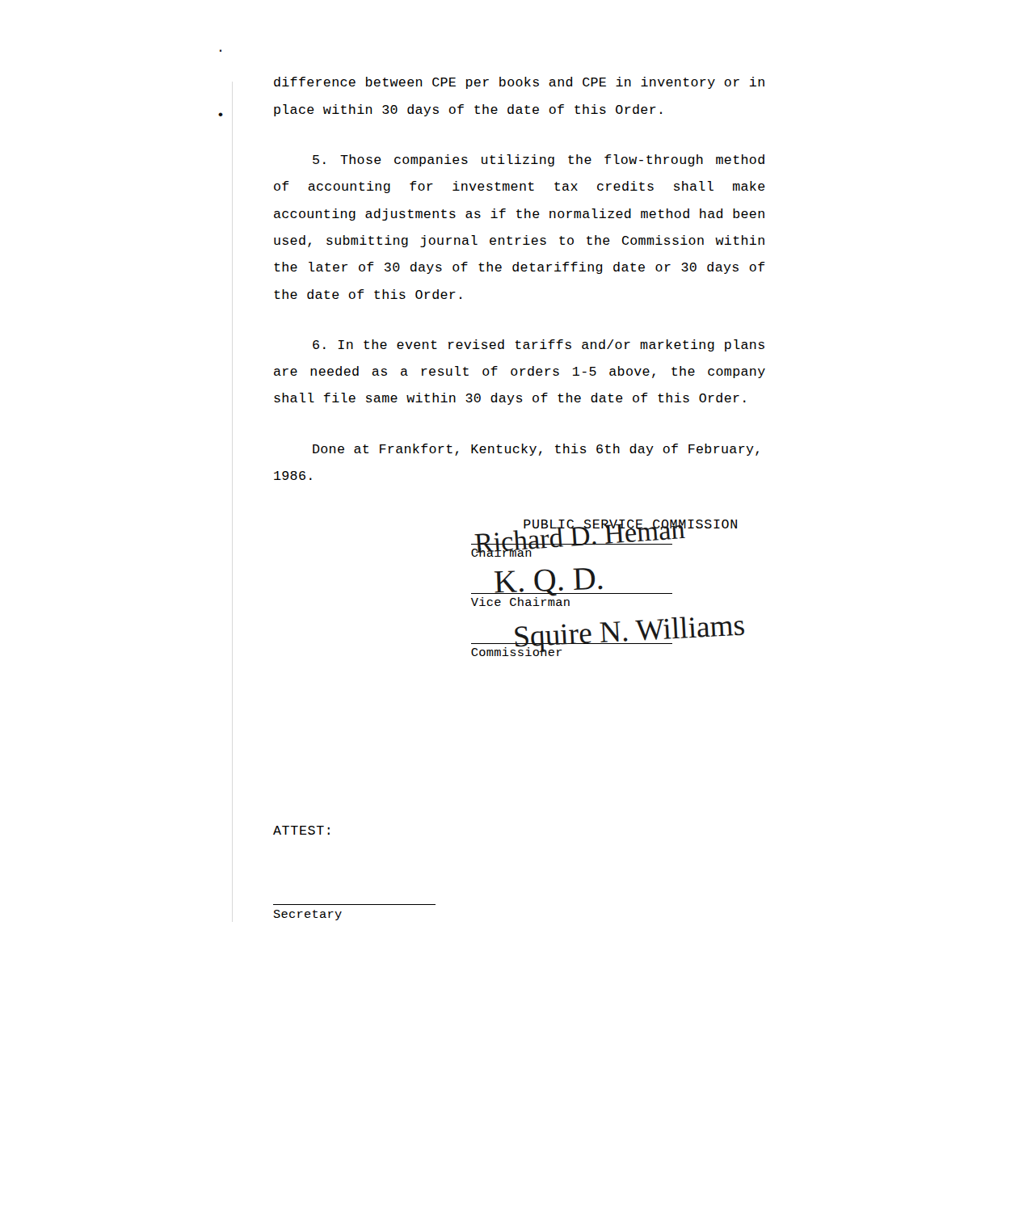·
•
difference between CPE per books and CPE in inventory or in place within 30 days of the date of this Order.
5. Those companies utilizing the flow-through method of accounting for investment tax credits shall make accounting adjustments as if the normalized method had been used, submitting journal entries to the Commission within the later of 30 days of the detariffing date or 30 days of the date of this Order.
6. In the event revised tariffs and/or marketing plans are needed as a result of orders 1-5 above, the company shall file same within 30 days of the date of this Order.
Done at Frankfort, Kentucky, this 6th day of February, 1986.
PUBLIC SERVICE COMMISSION
Richard D. Heman
Chairman
K. Q. D.
Vice Chairman
Squire N. Williams
Commissioner
ATTEST:
Secretary